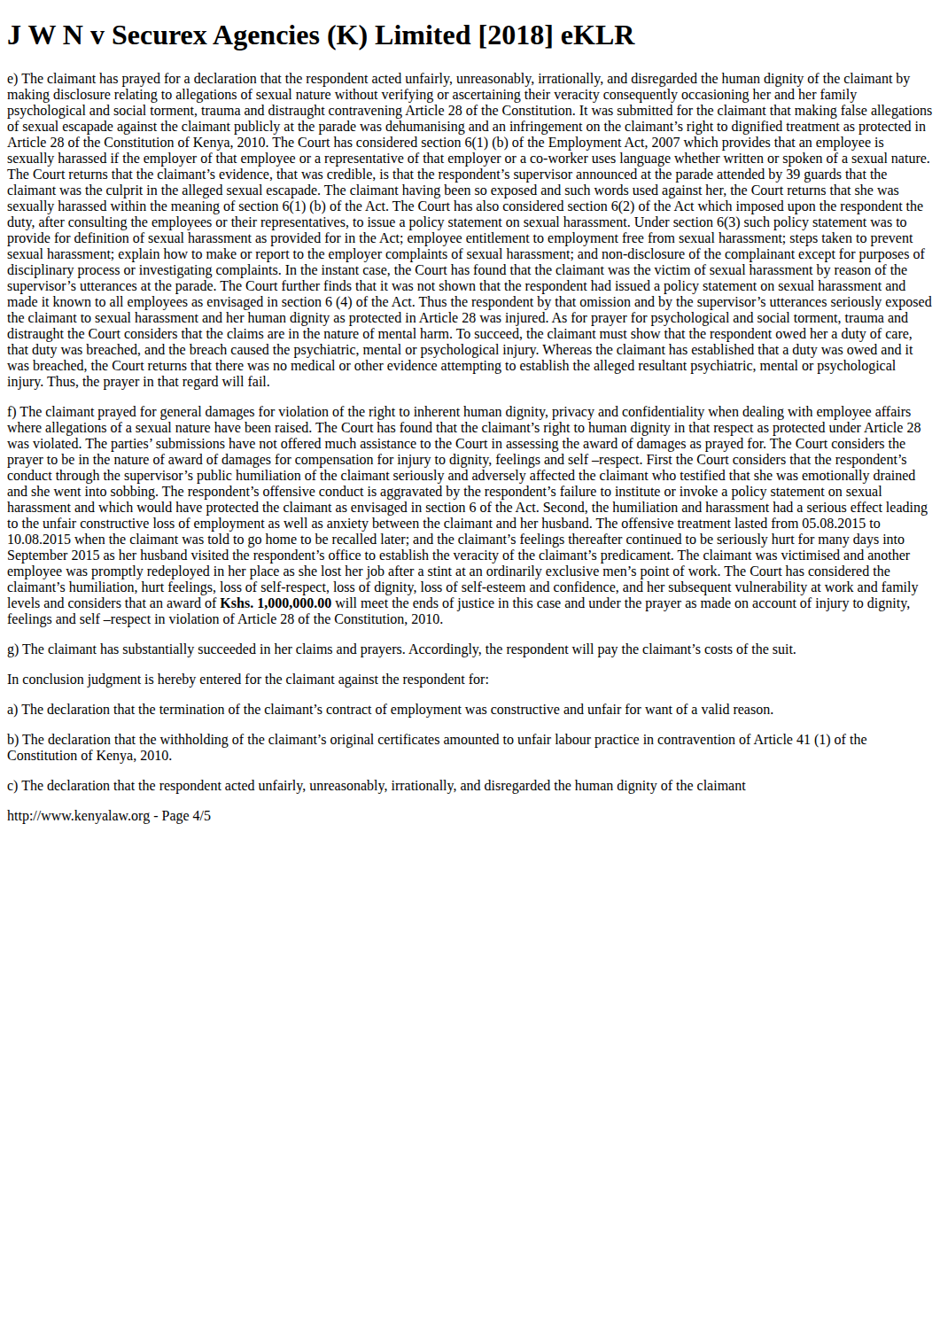J W N v Securex Agencies (K) Limited [2018] eKLR
e) The claimant has prayed for a declaration that the respondent acted unfairly, unreasonably, irrationally, and disregarded the human dignity of the claimant by making disclosure relating to allegations of sexual nature without verifying or ascertaining their veracity consequently occasioning her and her family psychological and social torment, trauma and distraught contravening Article 28 of the Constitution. It was submitted for the claimant that making false allegations of sexual escapade against the claimant publicly at the parade was dehumanising and an infringement on the claimant’s right to dignified treatment as protected in Article 28 of the Constitution of Kenya, 2010. The Court has considered section 6(1) (b) of the Employment Act, 2007 which provides that an employee is sexually harassed if the employer of that employee or a representative of that employer or a co-worker uses language whether written or spoken of a sexual nature. The Court returns that the claimant’s evidence, that was credible, is that the respondent’s supervisor announced at the parade attended by 39 guards that the claimant was the culprit in the alleged sexual escapade. The claimant having been so exposed and such words used against her, the Court returns that she was sexually harassed within the meaning of section 6(1) (b) of the Act. The Court has also considered section 6(2) of the Act which imposed upon the respondent the duty, after consulting the employees or their representatives, to issue a policy statement on sexual harassment. Under section 6(3) such policy statement was to provide for definition of sexual harassment as provided for in the Act; employee entitlement to employment free from sexual harassment; steps taken to prevent sexual harassment; explain how to make or report to the employer complaints of sexual harassment; and non-disclosure of the complainant except for purposes of disciplinary process or investigating complaints. In the instant case, the Court has found that the claimant was the victim of sexual harassment by reason of the supervisor’s utterances at the parade. The Court further finds that it was not shown that the respondent had issued a policy statement on sexual harassment and made it known to all employees as envisaged in section 6 (4) of the Act. Thus the respondent by that omission and by the supervisor’s utterances seriously exposed the claimant to sexual harassment and her human dignity as protected in Article 28 was injured. As for prayer for psychological and social torment, trauma and distraught the Court considers that the claims are in the nature of mental harm. To succeed, the claimant must show that the respondent owed her a duty of care, that duty was breached, and the breach caused the psychiatric, mental or psychological injury. Whereas the claimant has established that a duty was owed and it was breached, the Court returns that there was no medical or other evidence attempting to establish the alleged resultant psychiatric, mental or psychological injury. Thus, the prayer in that regard will fail.
f) The claimant prayed for general damages for violation of the right to inherent human dignity, privacy and confidentiality when dealing with employee affairs where allegations of a sexual nature have been raised. The Court has found that the claimant’s right to human dignity in that respect as protected under Article 28 was violated. The parties’ submissions have not offered much assistance to the Court in assessing the award of damages as prayed for. The Court considers the prayer to be in the nature of award of damages for compensation for injury to dignity, feelings and self –respect. First the Court considers that the respondent’s conduct through the supervisor’s public humiliation of the claimant seriously and adversely affected the claimant who testified that she was emotionally drained and she went into sobbing. The respondent’s offensive conduct is aggravated by the respondent’s failure to institute or invoke a policy statement on sexual harassment and which would have protected the claimant as envisaged in section 6 of the Act. Second, the humiliation and harassment had a serious effect leading to the unfair constructive loss of employment as well as anxiety between the claimant and her husband. The offensive treatment lasted from 05.08.2015 to 10.08.2015 when the claimant was told to go home to be recalled later; and the claimant’s feelings thereafter continued to be seriously hurt for many days into September 2015 as her husband visited the respondent’s office to establish the veracity of the claimant’s predicament. The claimant was victimised and another employee was promptly redeployed in her place as she lost her job after a stint at an ordinarily exclusive men’s point of work. The Court has considered the claimant’s humiliation, hurt feelings, loss of self-respect, loss of dignity, loss of self-esteem and confidence, and her subsequent vulnerability at work and family levels and considers that an award of Kshs. 1,000,000.00 will meet the ends of justice in this case and under the prayer as made on account of injury to dignity, feelings and self –respect in violation of Article 28 of the Constitution, 2010.
g) The claimant has substantially succeeded in her claims and prayers. Accordingly, the respondent will pay the claimant’s costs of the suit.
In conclusion judgment is hereby entered for the claimant against the respondent for:
a) The declaration that the termination of the claimant’s contract of employment was constructive and unfair for want of a valid reason.
b) The declaration that the withholding of the claimant’s original certificates amounted to unfair labour practice in contravention of Article 41 (1) of the Constitution of Kenya, 2010.
c) The declaration that the respondent acted unfairly, unreasonably, irrationally, and disregarded the human dignity of the claimant
http://www.kenyalaw.org - Page 4/5